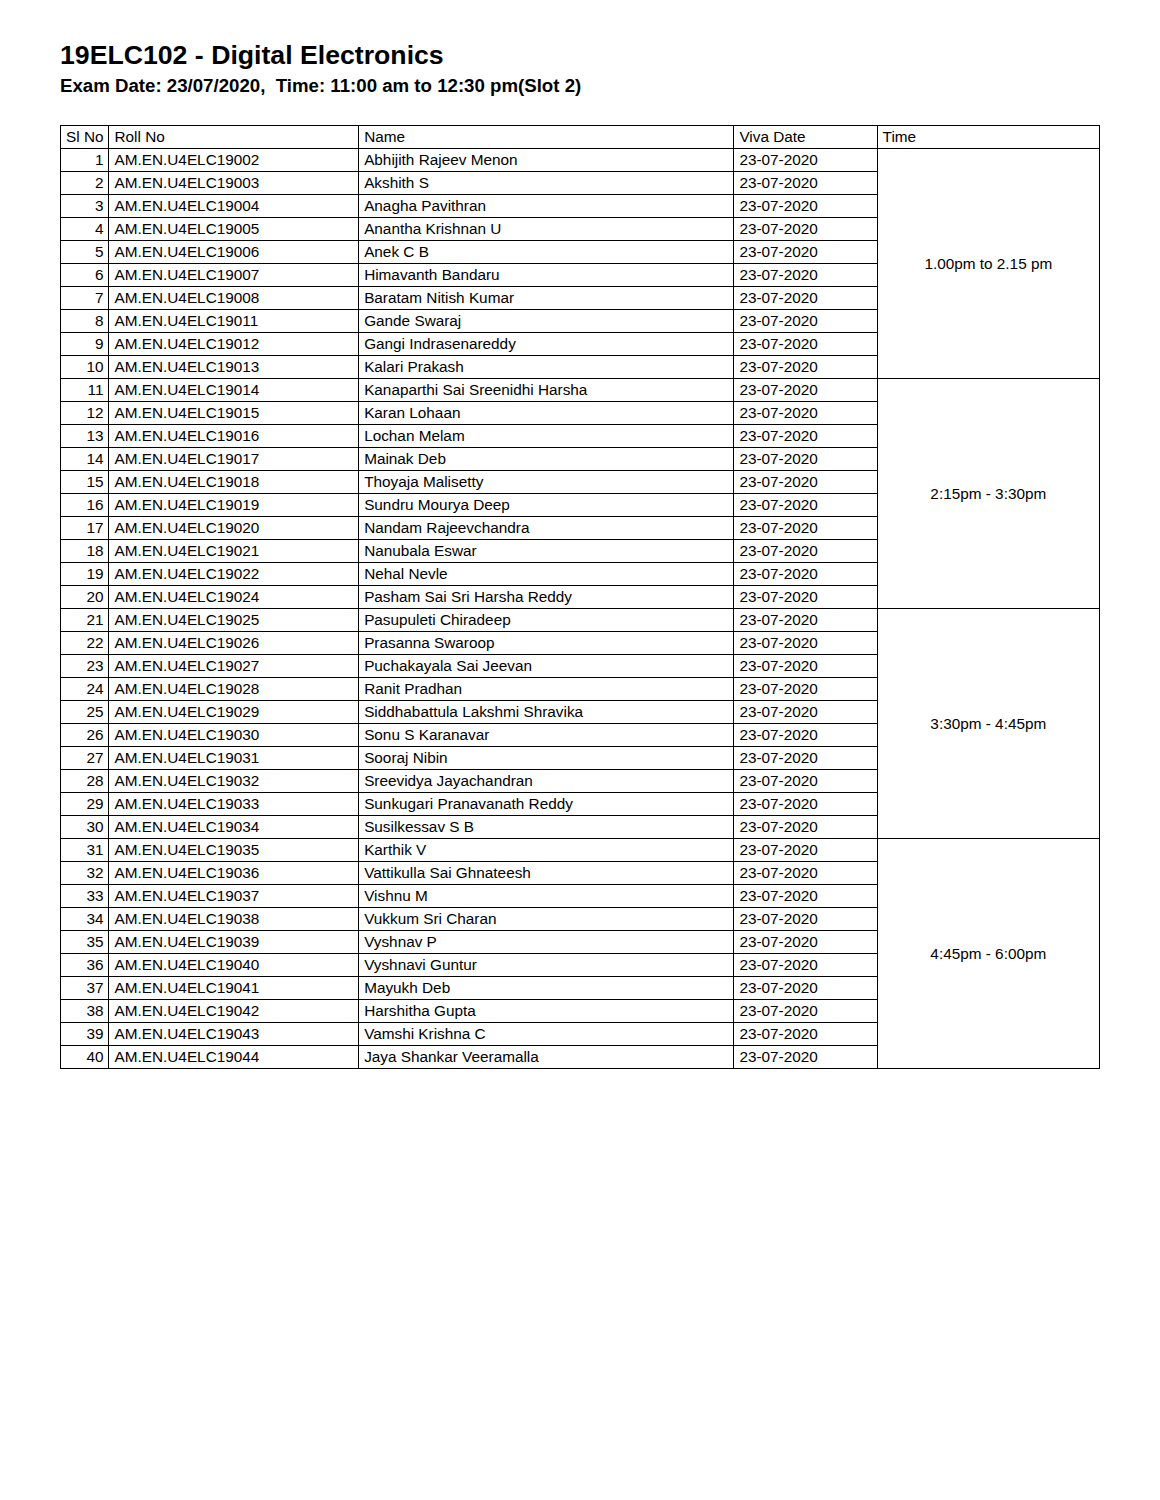19ELC102 - Digital Electronics
Exam Date: 23/07/2020, Time: 11:00 am to 12:30 pm(Slot 2)
| Sl No | Roll No | Name | Viva Date | Time |
| --- | --- | --- | --- | --- |
| 1 | AM.EN.U4ELC19002 | Abhijith Rajeev Menon | 23-07-2020 | 1.00pm to 2.15 pm |
| 2 | AM.EN.U4ELC19003 | Akshith S | 23-07-2020 |
| 3 | AM.EN.U4ELC19004 | Anagha Pavithran | 23-07-2020 |
| 4 | AM.EN.U4ELC19005 | Anantha Krishnan U | 23-07-2020 |
| 5 | AM.EN.U4ELC19006 | Anek C B | 23-07-2020 |
| 6 | AM.EN.U4ELC19007 | Himavanth Bandaru | 23-07-2020 |
| 7 | AM.EN.U4ELC19008 | Baratam Nitish Kumar | 23-07-2020 |
| 8 | AM.EN.U4ELC19011 | Gande Swaraj | 23-07-2020 |
| 9 | AM.EN.U4ELC19012 | Gangi Indrasenareddy | 23-07-2020 |
| 10 | AM.EN.U4ELC19013 | Kalari Prakash | 23-07-2020 |
| 11 | AM.EN.U4ELC19014 | Kanaparthi Sai Sreenidhi Harsha | 23-07-2020 | 2:15pm - 3:30pm |
| 12 | AM.EN.U4ELC19015 | Karan Lohaan | 23-07-2020 |
| 13 | AM.EN.U4ELC19016 | Lochan Melam | 23-07-2020 |
| 14 | AM.EN.U4ELC19017 | Mainak Deb | 23-07-2020 |
| 15 | AM.EN.U4ELC19018 | Thoyaja Malisetty | 23-07-2020 |
| 16 | AM.EN.U4ELC19019 | Sundru Mourya Deep | 23-07-2020 |
| 17 | AM.EN.U4ELC19020 | Nandam Rajeevchandra | 23-07-2020 |
| 18 | AM.EN.U4ELC19021 | Nanubala Eswar | 23-07-2020 |
| 19 | AM.EN.U4ELC19022 | Nehal Nevle | 23-07-2020 |
| 20 | AM.EN.U4ELC19024 | Pasham Sai Sri Harsha Reddy | 23-07-2020 |
| 21 | AM.EN.U4ELC19025 | Pasupuleti Chiradeep | 23-07-2020 | 3:30pm - 4:45pm |
| 22 | AM.EN.U4ELC19026 | Prasanna Swaroop | 23-07-2020 |
| 23 | AM.EN.U4ELC19027 | Puchakayala Sai Jeevan | 23-07-2020 |
| 24 | AM.EN.U4ELC19028 | Ranit Pradhan | 23-07-2020 |
| 25 | AM.EN.U4ELC19029 | Siddhabattula Lakshmi Shravika | 23-07-2020 |
| 26 | AM.EN.U4ELC19030 | Sonu S Karanavar | 23-07-2020 |
| 27 | AM.EN.U4ELC19031 | Sooraj Nibin | 23-07-2020 |
| 28 | AM.EN.U4ELC19032 | Sreevidya Jayachandran | 23-07-2020 |
| 29 | AM.EN.U4ELC19033 | Sunkugari Pranavanath Reddy | 23-07-2020 |
| 30 | AM.EN.U4ELC19034 | Susilkessav S B | 23-07-2020 |
| 31 | AM.EN.U4ELC19035 | Karthik V | 23-07-2020 | 4:45pm - 6:00pm |
| 32 | AM.EN.U4ELC19036 | Vattikulla Sai Ghnateesh | 23-07-2020 |
| 33 | AM.EN.U4ELC19037 | Vishnu M | 23-07-2020 |
| 34 | AM.EN.U4ELC19038 | Vukkum Sri Charan | 23-07-2020 |
| 35 | AM.EN.U4ELC19039 | Vyshnav P | 23-07-2020 |
| 36 | AM.EN.U4ELC19040 | Vyshnavi Guntur | 23-07-2020 |
| 37 | AM.EN.U4ELC19041 | Mayukh Deb | 23-07-2020 |
| 38 | AM.EN.U4ELC19042 | Harshitha Gupta | 23-07-2020 |
| 39 | AM.EN.U4ELC19043 | Vamshi Krishna C | 23-07-2020 |
| 40 | AM.EN.U4ELC19044 | Jaya Shankar Veeramalla | 23-07-2020 |